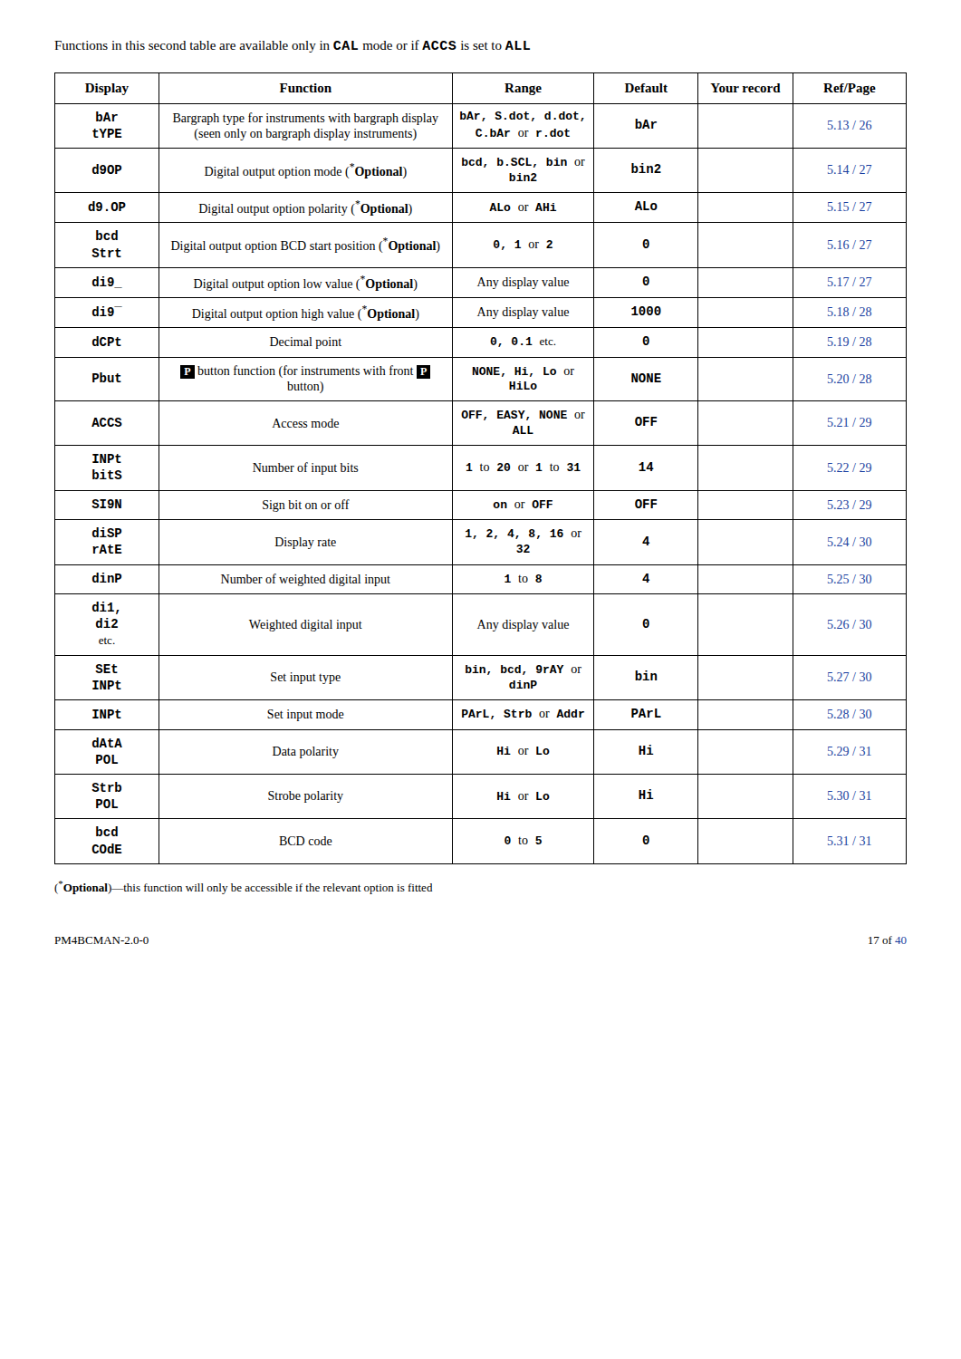Functions in this second table are available only in CAL mode or if ACCS is set to ALL
| Display | Function | Range | Default | Your record | Ref/Page |
| --- | --- | --- | --- | --- | --- |
| bAr tYPE | Bargraph type for instruments with bargraph display (seen only on bargraph display instruments) | bAr, S.dot, d.dot, C.bAr or r.dot | bAr | | 5.13 / 26 |
| d9OP | Digital output option mode ( * Optional ) | bcd, b.SCL, bin or bin2 | bin2 | | 5.14 / 27 |
| d9.OP | Digital output option polarity ( * Optional ) | ALo or AHi | ALo | | 5.15 / 27 |
| bcd Strt | Digital output option BCD start position ( * Optional ) | 0, 1 or 2 | 0 | | 5.16 / 27 |
| di9_ | Digital output option low value ( * Optional ) | Any display value | 0 | | 5.17 / 27 |
| di9¯ | Digital output option high value ( * Optional ) | Any display value | 1000 | | 5.18 / 28 |
| dCPt | Decimal point | 0, 0.1 etc. | 0 | | 5.19 / 28 |
| Pbut | P button function (for instruments with front P button) | NONE, Hi, Lo or HiLo | NONE | | 5.20 / 28 |
| ACCS | Access mode | OFF, EASY, NONE or ALL | OFF | | 5.21 / 29 |
| INPt bitS | Number of input bits | 1 to 20 or 1 to 31 | 14 | | 5.22 / 29 |
| SI9N | Sign bit on or off | on or OFF | OFF | | 5.23 / 29 |
| diSP rAtE | Display rate | 1, 2, 4, 8, 16 or 32 | 4 | | 5.24 / 30 |
| dinP | Number of weighted digital input | 1 to 8 | 4 | | 5.25 / 30 |
| di1, di2 etc. | Weighted digital input | Any display value | 0 | | 5.26 / 30 |
| SEt INPt | Set input type | bin, bcd, 9rAY or dinP | bin | | 5.27 / 30 |
| INPt | Set input mode | PArL, Strb or Addr | PArL | | 5.28 / 30 |
| dAtA POL | Data polarity | Hi or Lo | Hi | | 5.29 / 31 |
| Strb POL | Strobe polarity | Hi or Lo | Hi | | 5.30 / 31 |
| bcd COdE | BCD code | 0 to 5 | 0 | | 5.31 / 31 |
(*Optional)—this function will only be accessible if the relevant option is fitted
PM4BCMAN-2.0-0
17 of 40